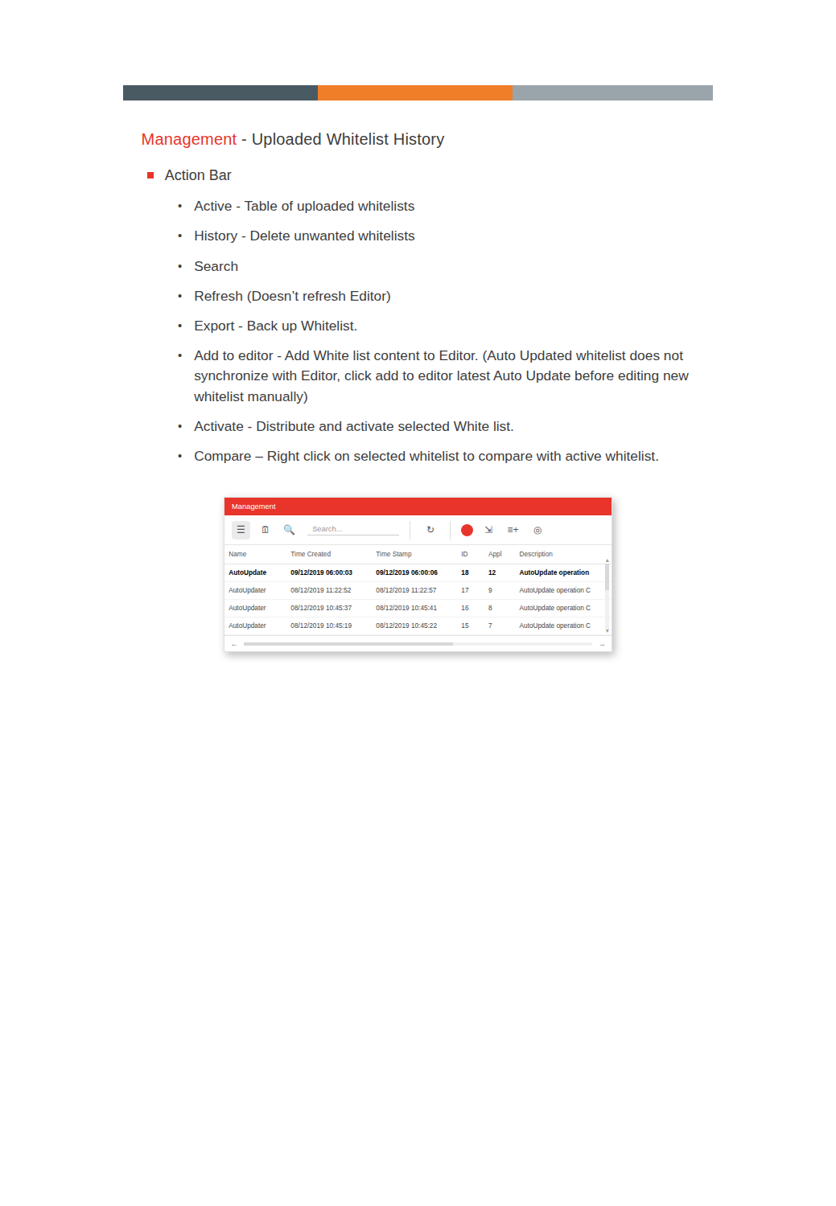Management - Uploaded Whitelist History
Action Bar
•Active - Table of uploaded whitelists
•History - Delete unwanted whitelists
•Search
•Refresh (Doesn’t refresh Editor)
•Export - Back up Whitelist.
•Add to editor - Add White list content to Editor. (Auto Updated whitelist does not synchronize with Editor, click add to editor latest Auto Update before editing new whitelist manually)
•Activate - Distribute and activate selected White list.
•Compare – Right click on selected whitelist to compare with active whitelist.
Management
☰
🗓
🔍
Search...
↻
⇲
≡+
◎
| Name | Time Created | Time Stamp | ID | Appl | Description |
| --- | --- | --- | --- | --- | --- |
| AutoUpdate | 09/12/2019 06:00:03 | 09/12/2019 06:00:06 | 18 | 12 | AutoUpdate operation |
| AutoUpdater | 08/12/2019 11:22:52 | 08/12/2019 11:22:57 | 17 | 9 | AutoUpdate operation C |
| AutoUpdater | 08/12/2019 10:45:37 | 08/12/2019 10:45:41 | 16 | 8 | AutoUpdate operation C |
| AutoUpdater | 08/12/2019 10:45:19 | 08/12/2019 10:45:22 | 15 | 7 | AutoUpdate operation C |
▲
▼
←
→